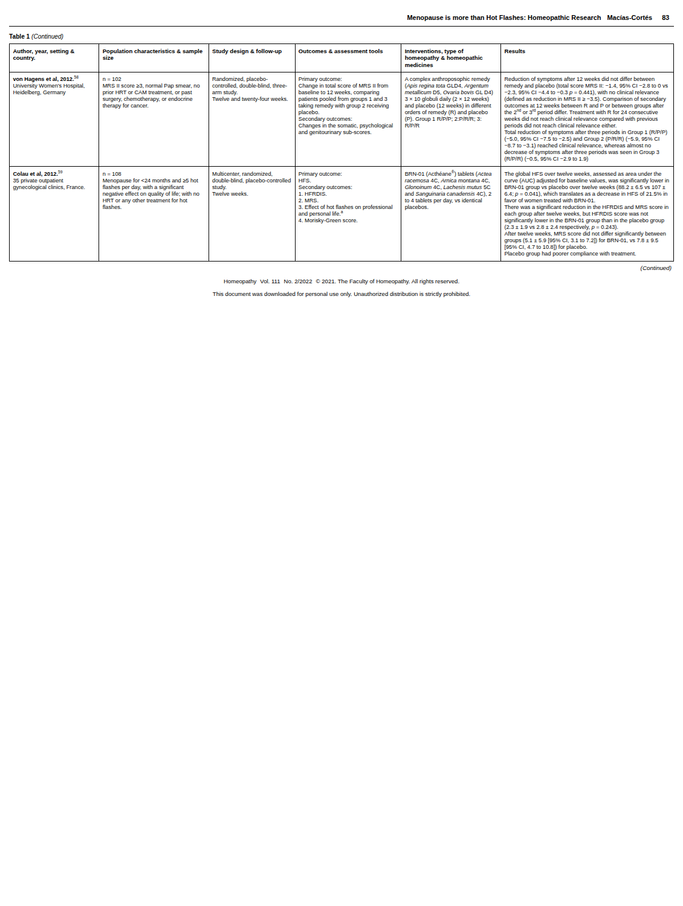Menopause is more than Hot Flashes: Homeopathic Research Macías-Cortés 83
Table 1 (Continued)
| Author, year, setting & country. | Population characteristics & sample size | Study design & follow-up | Outcomes & assessment tools | Interventions, type of homeopathy & homeopathic medicines | Results |
| --- | --- | --- | --- | --- | --- |
| von Hagens et al, 2012. 58 University Women's Hospital, Heidelberg, Germany | n = 102 MRS II score ≥3, normal Pap smear, no prior HRT or CAM treatment, or past surgery, chemotherapy, or endocrine therapy for cancer. | Randomized, placebo-controlled, double-blind, three-arm study. Twelve and twenty-four weeks. | Primary outcome: Change in total score of MRS II from baseline to 12 weeks, comparing patients pooled from groups 1 and 3 taking remedy with group 2 receiving placebo. Secondary outcomes: Changes in the somatic, psychological and genitourinary sub-scores. | A complex anthroposophic remedy ( Apis regina tota GLD4, Argentum metallicum D5, Ovaria bovis GL D4) 3 × 10 globuli daily (2 × 12 weeks) and placebo (12 weeks) in different orders of remedy (R) and placebo (P). Group 1 R/P/P; 2:P/R/R; 3: R/P/R | Reduction of symptoms after 12 weeks did not differ between remedy and placebo (total score MRS II: −1.4, 95% CI −2.8 to 0 vs −2.3, 95% CI −4.4 to −0.3 p = 0.441), with no clinical relevance (defined as reduction in MRS II ≥ −3.5). Comparison of secondary outcomes at 12 weeks between R and P or between groups after the 2 nd or 3 rd period differ. Treatment with R for 24 consecutive weeks did not reach clinical relevance compared with previous periods did not reach clinical relevance either. Total reduction of symptoms after three periods in Group 1 (R/P/P) (−5.0, 95% CI −7.5 to −2.5) and Group 2 (P/R/R) (−5.9, 95% CI −8.7 to −3.1) reached clinical relevance, whereas almost no decrease of symptoms after three periods was seen in Group 3 (R/P/R) (−0.5, 95% CI −2.9 to 1.9) |
| Colau et al, 2012. 59 35 private outpatient gynecological clinics, France. | n = 108 Menopause for <24 months and ≥5 hot flashes per day, with a significant negative effect on quality of life; with no HRT or any other treatment for hot flashes. | Multicenter, randomized, double-blind, placebo-controlled study. Twelve weeks. | Primary outcome: HFS. Secondary outcomes: 1. HFRDIS. 2. MRS. 3. Effect of hot flashes on professional and personal life. a 4. Morisky-Green score. | BRN-01 (Acthéane ® ) tablets ( Actea racemosa 4C, Arnica montana 4C, Glonoinum 4C, Lachesis mutus 5C and Sanguinaria canadensis 4C), 2 to 4 tablets per day, vs identical placebos. | The global HFS over twelve weeks, assessed as area under the curve (AUC) adjusted for baseline values, was significantly lower in BRN-01 group vs placebo over twelve weeks (88.2 ± 6.5 vs 107 ± 6.4; p = 0.041), which translates as a decrease in HFS of 21.5% in favor of women treated with BRN-01. There was a significant reduction in the HFRDIS and MRS score in each group after twelve weeks, but HFRDIS score was not significantly lower in the BRN-01 group than in the placebo group (2.3 ± 1.9 vs 2.8 ± 2.4 respectively, p = 0.243). After twelve weeks, MRS score did not differ significantly between groups (5.1 ± 5.9 [95% CI, 3.1 to 7.2]) for BRN-01, vs 7.8 ± 9.5 [95% CI, 4.7 to 10.8]) for placebo. Placebo group had poorer compliance with treatment. |
(Continued)
Homeopathy Vol. 111 No. 2/2022 © 2021. The Faculty of Homeopathy. All rights reserved.
This document was downloaded for personal use only. Unauthorized distribution is strictly prohibited.